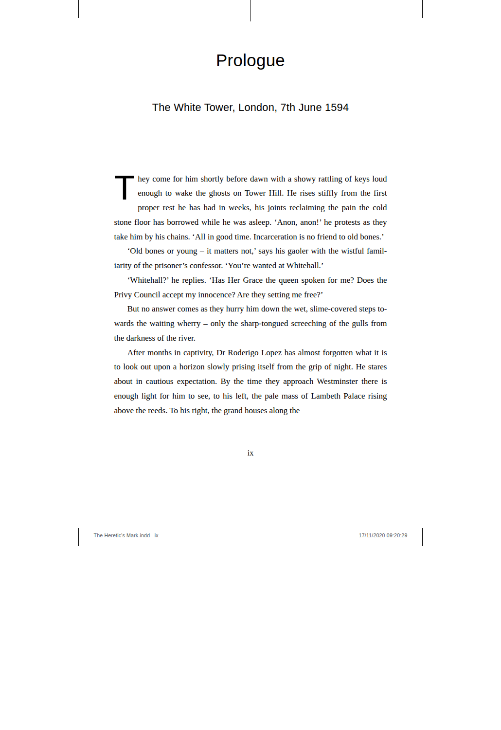Prologue
The White Tower, London, 7th June 1594
They come for him shortly before dawn with a showy rattling of keys loud enough to wake the ghosts on Tower Hill. He rises stiffly from the first proper rest he has had in weeks, his joints reclaiming the pain the cold stone floor has borrowed while he was asleep. ‘Anon, anon!’ he protests as they take him by his chains. ‘All in good time. Incarceration is no friend to old bones.’
‘Old bones or young – it matters not,’ says his gaoler with the wistful familiarity of the prisoner’s confessor. ‘You’re wanted at Whitehall.’
‘Whitehall?’ he replies. ‘Has Her Grace the queen spoken for me? Does the Privy Council accept my innocence? Are they setting me free?’
But no answer comes as they hurry him down the wet, slime-covered steps towards the waiting wherry – only the sharp-tongued screeching of the gulls from the darkness of the river.
After months in captivity, Dr Roderigo Lopez has almost forgotten what it is to look out upon a horizon slowly prising itself from the grip of night. He stares about in cautious expectation. By the time they approach Westminster there is enough light for him to see, to his left, the pale mass of Lambeth Palace rising above the reeds. To his right, the grand houses along the
ix
The Heretic's Mark.indd ix 17/11/2020 09:20:29